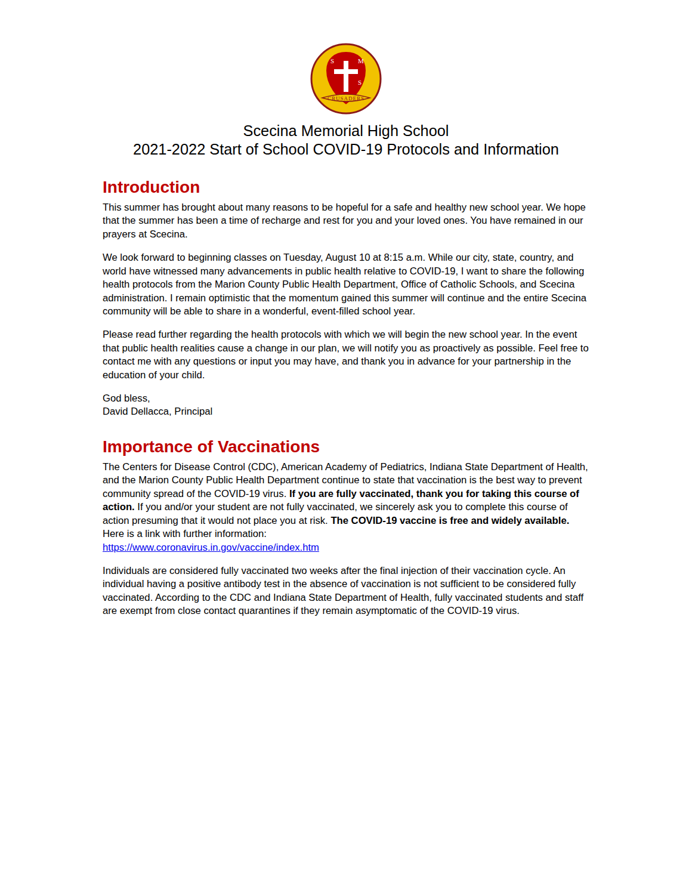S M S CRUSADERS
Scecina Memorial High School
2021-2022 Start of School COVID-19 Protocols and Information
Introduction
This summer has brought about many reasons to be hopeful for a safe and healthy new school year. We hope that the summer has been a time of recharge and rest for you and your loved ones. You have remained in our prayers at Scecina.
We look forward to beginning classes on Tuesday, August 10 at 8:15 a.m. While our city, state, country, and world have witnessed many advancements in public health relative to COVID-19, I want to share the following health protocols from the Marion County Public Health Department, Office of Catholic Schools, and Scecina administration. I remain optimistic that the momentum gained this summer will continue and the entire Scecina community will be able to share in a wonderful, event-filled school year.
Please read further regarding the health protocols with which we will begin the new school year. In the event that public health realities cause a change in our plan, we will notify you as proactively as possible. Feel free to contact me with any questions or input you may have, and thank you in advance for your partnership in the education of your child.
God bless,
David Dellacca, Principal
Importance of Vaccinations
The Centers for Disease Control (CDC), American Academy of Pediatrics, Indiana State Department of Health, and the Marion County Public Health Department continue to state that vaccination is the best way to prevent community spread of the COVID-19 virus. If you are fully vaccinated, thank you for taking this course of action. If you and/or your student are not fully vaccinated, we sincerely ask you to complete this course of action presuming that it would not place you at risk. The COVID-19 vaccine is free and widely available. Here is a link with further information:
https://www.coronavirus.in.gov/vaccine/index.htm
Individuals are considered fully vaccinated two weeks after the final injection of their vaccination cycle. An individual having a positive antibody test in the absence of vaccination is not sufficient to be considered fully vaccinated. According to the CDC and Indiana State Department of Health, fully vaccinated students and staff are exempt from close contact quarantines if they remain asymptomatic of the COVID-19 virus.